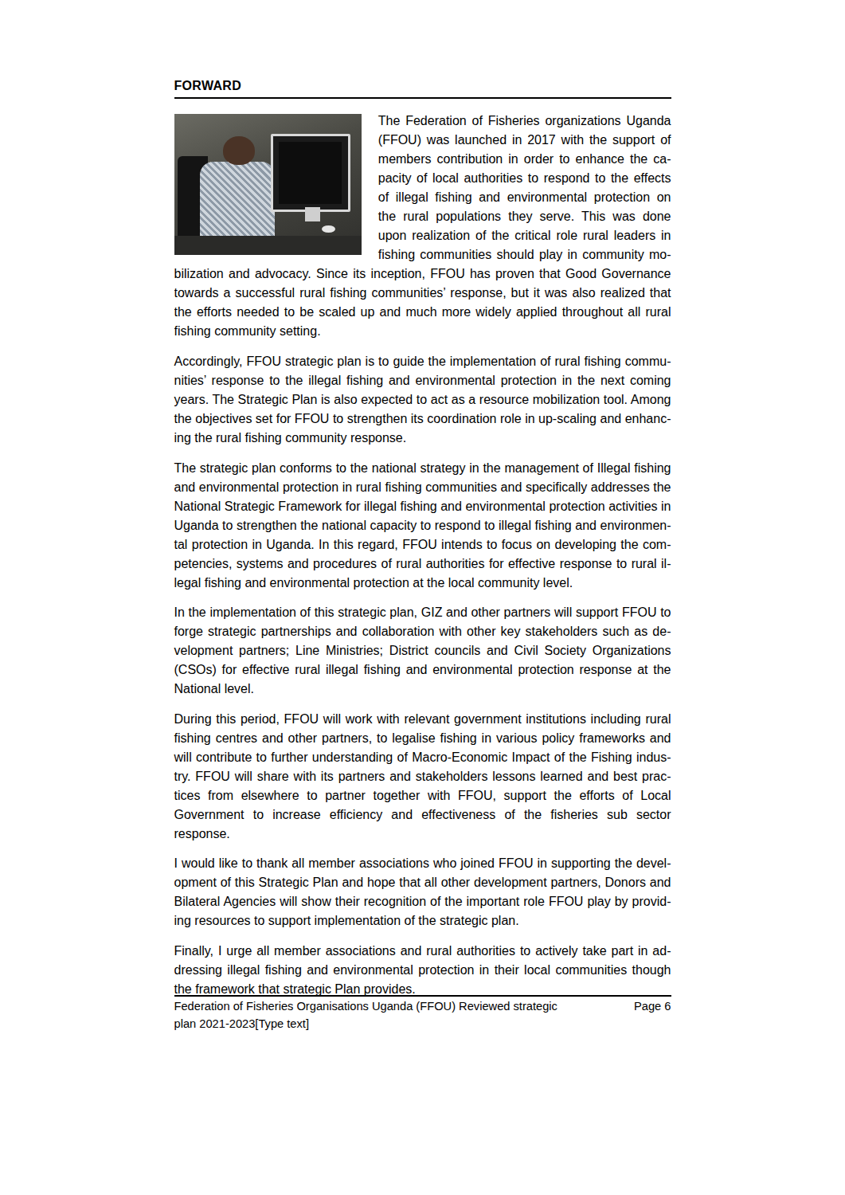FORWARD
The Federation of Fisheries organizations Uganda (FFOU) was launched in 2017 with the support of members contribution in order to enhance the capacity of local authorities to respond to the effects of illegal fishing and environmental protection on the rural populations they serve. This was done upon realization of the critical role rural leaders in fishing communities should play in community mobilization and advocacy. Since its inception, FFOU has proven that Good Governance towards a successful rural fishing communities’ response, but it was also realized that the efforts needed to be scaled up and much more widely applied throughout all rural fishing community setting.
Accordingly, FFOU strategic plan is to guide the implementation of rural fishing communities’ response to the illegal fishing and environmental protection in the next coming years. The Strategic Plan is also expected to act as a resource mobilization tool. Among the objectives set for FFOU to strengthen its coordination role in up-scaling and enhancing the rural fishing community response.
The strategic plan conforms to the national strategy in the management of Illegal fishing and environmental protection in rural fishing communities and specifically addresses the National Strategic Framework for illegal fishing and environmental protection activities in Uganda to strengthen the national capacity to respond to illegal fishing and environmental protection in Uganda. In this regard, FFOU intends to focus on developing the competencies, systems and procedures of rural authorities for effective response to rural illegal fishing and environmental protection at the local community level.
In the implementation of this strategic plan, GIZ and other partners will support FFOU to forge strategic partnerships and collaboration with other key stakeholders such as development partners; Line Ministries; District councils and Civil Society Organizations (CSOs) for effective rural illegal fishing and environmental protection response at the National level.
During this period, FFOU will work with relevant government institutions including rural fishing centres and other partners, to legalise fishing in various policy frameworks and will contribute to further understanding of Macro-Economic Impact of the Fishing industry. FFOU will share with its partners and stakeholders lessons learned and best practices from elsewhere to partner together with FFOU, support the efforts of Local Government to increase efficiency and effectiveness of the fisheries sub sector response.
I would like to thank all member associations who joined FFOU in supporting the development of this Strategic Plan and hope that all other development partners, Donors and Bilateral Agencies will show their recognition of the important role FFOU play by providing resources to support implementation of the strategic plan.
Finally, I urge all member associations and rural authorities to actively take part in addressing illegal fishing and environmental protection in their local communities though the framework that strategic Plan provides.
Federation of Fisheries Organisations Uganda (FFOU) Reviewed strategic plan 2021-2023[Type text]
Page 6